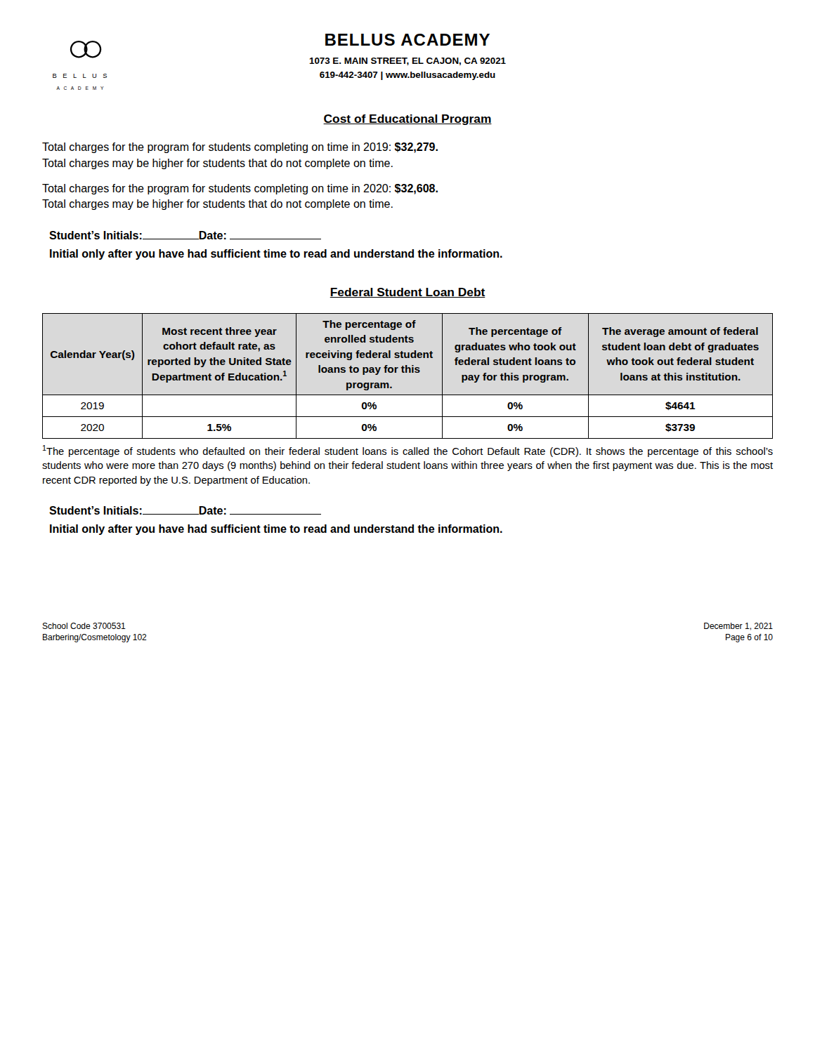○○
B E L L U S
A C A D E M Y
BELLUS ACADEMY
1073 E. MAIN STREET, EL CAJON, CA 92021
619-442-3407 | www.bellusacademy.edu
Cost of Educational Program
Total charges for the program for students completing on time in 2019: $32,279.
Total charges may be higher for students that do not complete on time.
Total charges for the program for students completing on time in 2020: $32,608.
Total charges may be higher for students that do not complete on time.
Student’s Initials: Date:
Initial only after you have had sufficient time to read and understand the information.
Federal Student Loan Debt
| Calendar Year(s) | Most recent three year cohort default rate, as reported by the United State Department of Education. 1 | The percentage of enrolled students receiving federal student loans to pay for this program. | The percentage of graduates who took out federal student loans to pay for this program. | The average amount of federal student loan debt of graduates who took out federal student loans at this institution. |
| --- | --- | --- | --- | --- |
| 2019 | | 0% | 0% | $4641 |
| 2020 | 1.5% | 0% | 0% | $3739 |
1The percentage of students who defaulted on their federal student loans is called the Cohort Default Rate (CDR). It shows the percentage of this school’s students who were more than 270 days (9 months) behind on their federal student loans within three years of when the first payment was due. This is the most recent CDR reported by the U.S. Department of Education.
Student’s Initials: Date:
Initial only after you have had sufficient time to read and understand the information.
School Code 3700531
Barbering/Cosmetology 102
December 1, 2021
Page 6 of 10